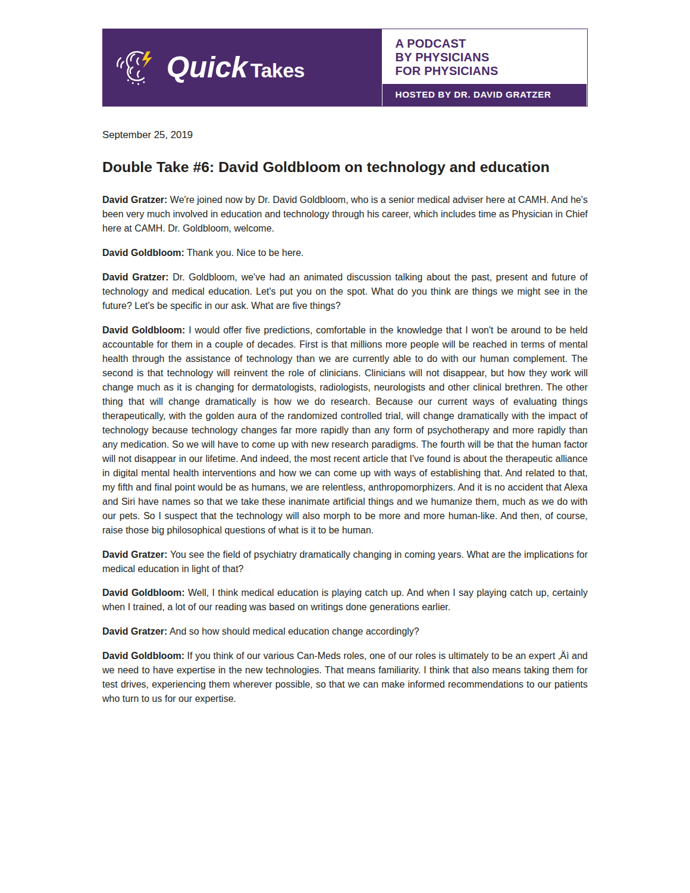Quick Takes
A PODCAST
BY PHYSICIANS
FOR PHYSICIANS
HOSTED BY DR. DAVID GRATZER
September 25, 2019
Double Take #6: David Goldbloom on technology and education
David Gratzer: We're joined now by Dr. David Goldbloom, who is a senior medical adviser here at CAMH. And he's been very much involved in education and technology through his career, which includes time as Physician in Chief here at CAMH. Dr. Goldbloom, welcome.
David Goldbloom: Thank you. Nice to be here.
David Gratzer: Dr. Goldbloom, we've had an animated discussion talking about the past, present and future of technology and medical education. Let's put you on the spot. What do you think are things we might see in the future? Let's be specific in our ask. What are five things?
David Goldbloom: I would offer five predictions, comfortable in the knowledge that I won't be around to be held accountable for them in a couple of decades. First is that millions more people will be reached in terms of mental health through the assistance of technology than we are currently able to do with our human complement. The second is that technology will reinvent the role of clinicians. Clinicians will not disappear, but how they work will change much as it is changing for dermatologists, radiologists, neurologists and other clinical brethren. The other thing that will change dramatically is how we do research. Because our current ways of evaluating things therapeutically, with the golden aura of the randomized controlled trial, will change dramatically with the impact of technology because technology changes far more rapidly than any form of psychotherapy and more rapidly than any medication. So we will have to come up with new research paradigms. The fourth will be that the human factor will not disappear in our lifetime. And indeed, the most recent article that I've found is about the therapeutic alliance in digital mental health interventions and how we can come up with ways of establishing that. And related to that, my fifth and final point would be as humans, we are relentless, anthropomorphizers. And it is no accident that Alexa and Siri have names so that we take these inanimate artificial things and we humanize them, much as we do with our pets. So I suspect that the technology will also morph to be more and more human-like. And then, of course, raise those big philosophical questions of what is it to be human.
David Gratzer: You see the field of psychiatry dramatically changing in coming years. What are the implications for medical education in light of that?
David Goldbloom: Well, I think medical education is playing catch up. And when I say playing catch up, certainly when I trained, a lot of our reading was based on writings done generations earlier.
David Gratzer: And so how should medical education change accordingly?
David Goldbloom: If you think of our various Can-Meds roles, one of our roles is ultimately to be an expert ‚Äì and we need to have expertise in the new technologies. That means familiarity. I think that also means taking them for test drives, experiencing them wherever possible, so that we can make informed recommendations to our patients who turn to us for our expertise.